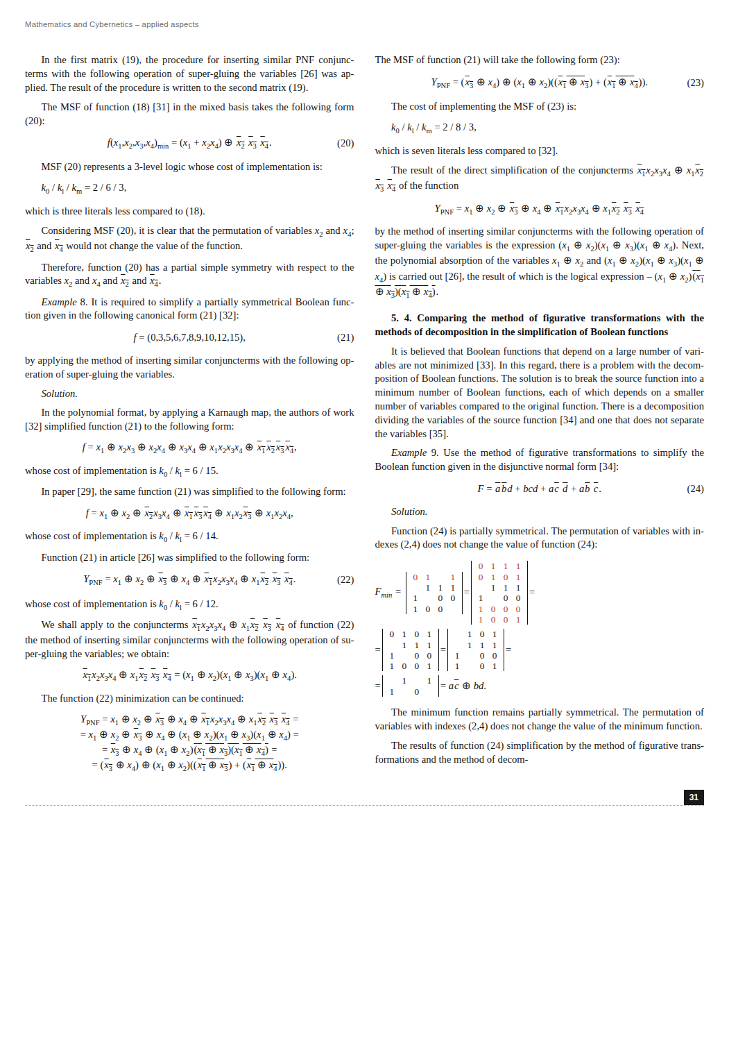Mathematics and Cybernetics – applied aspects
In the first matrix (19), the procedure for inserting similar PNF conjuncterms with the following operation of super-gluing the variables [26] was applied. The result of the procedure is written to the second matrix (19).
The MSF of function (18) [31] in the mixed basis takes the following form (20):
f(x1,x2,x3,x4)min = (x1 + x2x4) ⊕ x2 x3 x4. (20)
MSF (20) represents a 3-level logic whose cost of implementation is:
k0 / kl / km = 2 / 6 / 3,
which is three literals less compared to (18).
Considering MSF (20), it is clear that the permutation of variables x2 and x4; x2 and x4 would not change the value of the function.
Therefore, function (20) has a partial simple symmetry with respect to the variables x2 and x4 and x2 and x4.
Example 8. It is required to simplify a partially symmetrical Boolean function given in the following canonical form (21) [32]:
f = (0,3,5,6,7,8,9,10,12,15), (21)
by applying the method of inserting similar conjuncterms with the following operation of super-gluing the variables.
Solution.
In the polynomial format, by applying a Karnaugh map, the authors of work [32] simplified function (21) to the following form:
f = x1 ⊕ x2x3 ⊕ x2x4 ⊕ x3x4 ⊕ x1x2x3x4 ⊕ x1 x2 x3 x4,
whose cost of implementation is k0 / kl = 6 / 15.
In paper [29], the same function (21) was simplified to the following form:
f = x1 ⊕ x2 ⊕ x2 x3x4 ⊕ x1 x3 x4 ⊕ x1x2x3 ⊕ x1x2x4,
whose cost of implementation is k0 / kl = 6 / 14.
Function (21) in article [26] was simplified to the following form:
YPNF = x1 ⊕ x2 ⊕ x3 ⊕ x4 ⊕ x1 x2x3x4 ⊕ x1x2 x3 x4. (22)
whose cost of implementation is k0 / kl = 6 / 12.
We shall apply to the conjuncterms x1 x2x3x4 ⊕ x1x2 x3 x4 of function (22) the method of inserting similar conjuncterms with the following operation of super-gluing the variables; we obtain:
x1 x2x3x4 ⊕ x1x2 x3 x4 = (x1 ⊕ x2)(x1 ⊕ x3)(x1 ⊕ x4).
The function (22) minimization can be continued:
YPNF = x1 ⊕ x2 ⊕ x3 ⊕ x4 ⊕ x1 x2x3x4 ⊕ x1x2 x3 x4 =
= x1 ⊕ x2 ⊕ x3 ⊕ x4 ⊕ (x1 ⊕ x2)(x1 ⊕ x3)(x1 ⊕ x4) =
= x3 ⊕ x4 ⊕ (x1 ⊕ x2)(x1 ⊕ x3)(x1 ⊕ x4) =
= (x3 ⊕ x4) ⊕ (x1 ⊕ x2)((x1 ⊕ x3) + (x1 ⊕ x4)).
The MSF of function (21) will take the following form (23):
YPNF = (x3 ⊕ x4) ⊕ (x1 ⊕ x2)((x1 ⊕ x3) + (x1 ⊕ x4)). (23)
The cost of implementing the MSF of (23) is:
k0 / kl / km = 2 / 8 / 3,
which is seven literals less compared to [32].
The result of the direct simplification of the conjuncterms x1 x2x3x4 ⊕ x1x2 x3 x4 of the function
YPNF = x1 ⊕ x2 ⊕ x3 ⊕ x4 ⊕ x1 x2x3x4 ⊕ x1x2 x3 x4
by the method of inserting similar conjuncterms with the following operation of super-gluing the variables is the expression (x1 ⊕ x2)(x1 ⊕ x3)(x1 ⊕ x4). Next, the polynomial absorption of the variables x1 ⊕ x2 and (x1 ⊕ x2)(x1 ⊕ x3)(x1 ⊕ x4) is carried out [26], the result of which is the logical expression – (x1 ⊕ x2)(x1 ⊕ x3)(x1 ⊕ x4).
5. 4. Comparing the method of figurative transformations with the methods of decomposition in the simplification of Boolean functions
It is believed that Boolean functions that depend on a large number of variables are not minimized [33]. In this regard, there is a problem with the decomposition of Boolean functions. The solution is to break the source function into a minimum number of Boolean functions, each of which depends on a smaller number of variables compared to the original function. There is a decomposition dividing the variables of the source function [34] and one that does not separate the variables [35].
Example 9. Use the method of figurative transformations to simplify the Boolean function given in the disjunctive normal form [34]:
F = abd + bcd + ac d + ab c. (24)
Solution.
Function (24) is partially symmetrical. The permutation of variables with indexes (2,4) does not change the value of function (24):
Fmin =
| 0 | 1 | | 1 |
| | 1 | 1 | 1 |
| 1 | | 0 | 0 |
| 1 | 0 | 0 | |
=
| 0 | 1 | 1 | 1 |
| 0 | 1 | 0 | 1 |
| | 1 | 1 | 1 |
| 1 | | 0 | 0 |
| 1 | 0 | 0 | 0 |
| 1 | 0 | 0 | 1 |
=
=
| 0 | 1 | 0 | 1 |
| | 1 | 1 | 1 |
| 1 | | 0 | 0 |
| 1 | 0 | 0 | 1 |
=
| | 1 | 0 | 1 |
| | 1 | 1 | 1 |
| 1 | | 0 | 0 |
| 1 | | 0 | 1 |
=
=
| | 1 | | 1 |
| 1 | | 0 | |
= ac ⊕ bd.
The minimum function remains partially symmetrical. The permutation of variables with indexes (2,4) does not change the value of the minimum function.
The results of function (24) simplification by the method of figurative transformations and the method of decom-
31